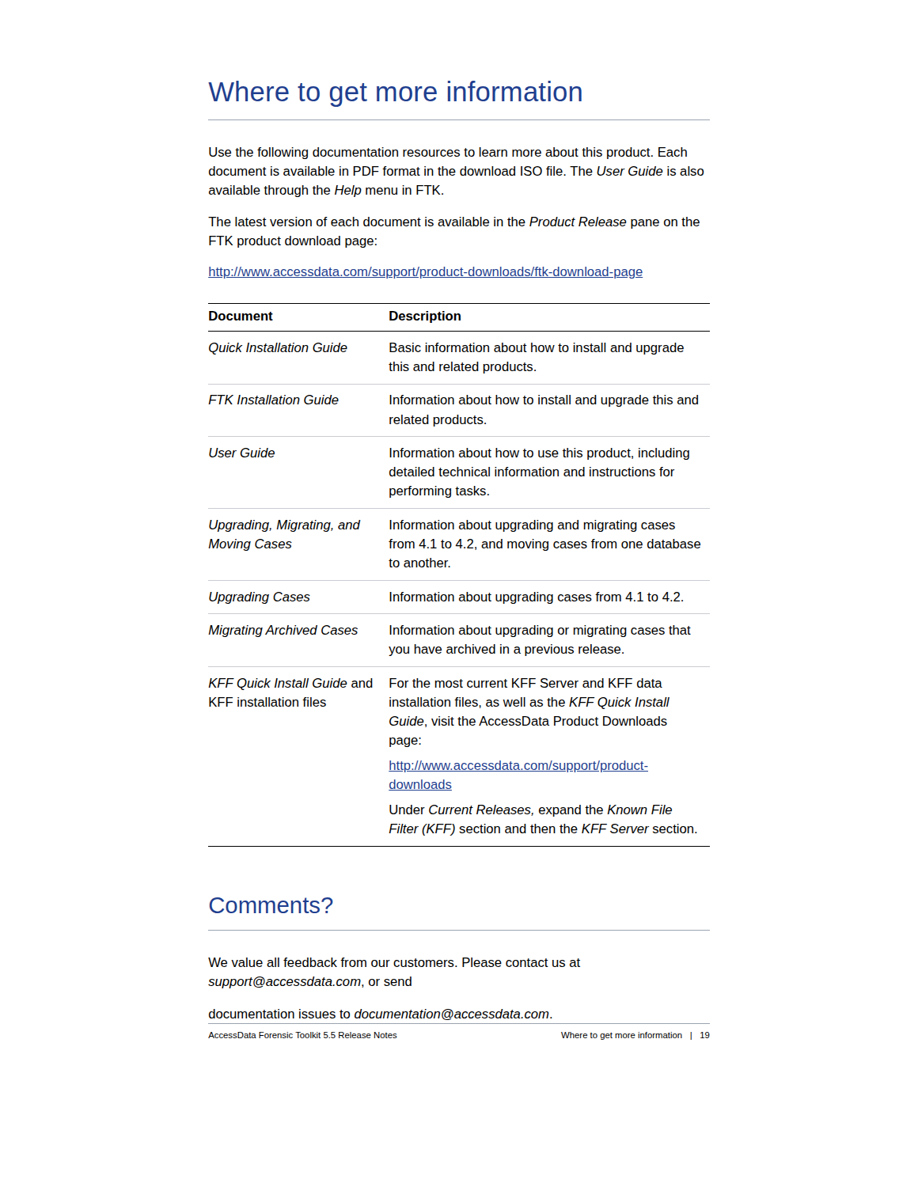Where to get more information
Use the following documentation resources to learn more about this product. Each document is available in PDF format in the download ISO file. The User Guide is also available through the Help menu in FTK.
The latest version of each document is available in the Product Release pane on the FTK product download page:
http://www.accessdata.com/support/product-downloads/ftk-download-page
| Document | Description |
| --- | --- |
| Quick Installation Guide | Basic information about how to install and upgrade this and related products. |
| FTK Installation Guide | Information about how to install and upgrade this and related products. |
| User Guide | Information about how to use this product, including detailed technical information and instructions for performing tasks. |
| Upgrading, Migrating, and Moving Cases | Information about upgrading and migrating cases from 4.1 to 4.2, and moving cases from one database to another. |
| Upgrading Cases | Information about upgrading cases from 4.1 to 4.2. |
| Migrating Archived Cases | Information about upgrading or migrating cases that you have archived in a previous release. |
| KFF Quick Install Guide and KFF installation files | For the most current KFF Server and KFF data installation files, as well as the KFF Quick Install Guide , visit the AccessData Product Downloads page: http://www.accessdata.com/support/product-downloads Under Current Releases, expand the Known File Filter (KFF) section and then the KFF Server section. |
Comments?
We value all feedback from our customers. Please contact us at support@accessdata.com, or send
documentation issues to documentation@accessdata.com.
AccessData Forensic Toolkit 5.5 Release Notes
Where to get more information|19